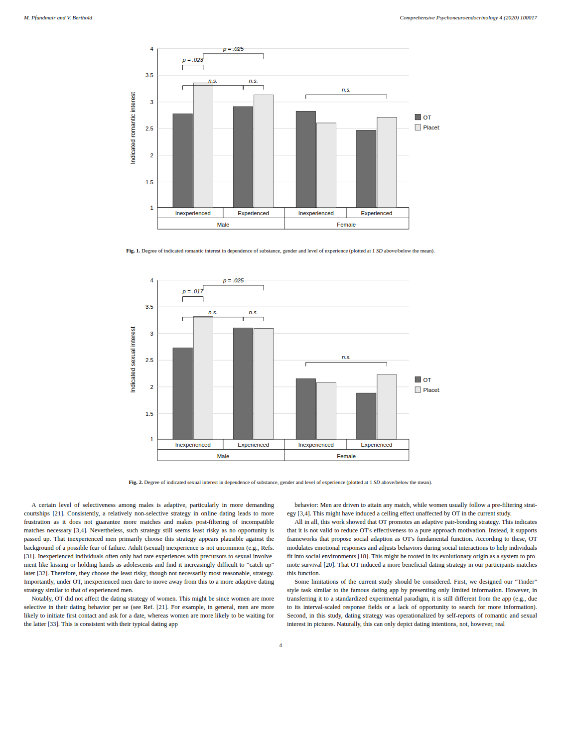M. Pfundmair and V. Berthold
Comprehensive Psychoneuroendocrinology 4 (2020) 100017
4 3.5 3 2.5 2 1.5 1 Indicated romantic interest Inexperienced Experienced Inexperienced Experienced Male Female p = .023 p = .025 n.s. n.s. n.s. OT Placebo
Fig. 1. Degree of indicated romantic interest in dependence of substance, gender and level of experience (plotted at 1 SD above/below the mean).
4 3.5 3 2.5 2 1.5 1 Indicated sexual interest Inexperienced Experienced Inexperienced Experienced Male Female p = .017 p = .025 n.s. n.s. n.s. OT Placebo
Fig. 2. Degree of indicated sexual interest in dependence of substance, gender and level of experience (plotted at 1 SD above/below the mean).
A certain level of selectiveness among males is adaptive, particularly in more demanding courtships [21]. Consistently, a relatively non-selective strategy in online dating leads to more frustration as it does not guarantee more matches and makes post-filtering of incompatible matches necessary [3,4]. Nevertheless, such strategy still seems least risky as no opportunity is passed up. That inexperienced men primarily choose this strategy appears plausible against the background of a possible fear of failure. Adult (sexual) inexperience is not uncommon (e.g., Refs. [31]. Inexperienced individuals often only had rare experiences with precursors to sexual involvement like kissing or holding hands as adolescents and find it increasingly difficult to “catch up” later [32]. Therefore, they choose the least risky, though not necessarily most reasonable, strategy. Importantly, under OT, inexperienced men dare to move away from this to a more adaptive dating strategy similar to that of experienced men.
Notably, OT did not affect the dating strategy of women. This might be since women are more selective in their dating behavior per se (see Ref. [21]. For example, in general, men are more likely to initiate first contact and ask for a date, whereas women are more likely to be waiting for the latter [33]. This is consistent with their typical dating app
behavior: Men are driven to attain any match, while women usually follow a pre-filtering strategy [3,4]. This might have induced a ceiling effect unaffected by OT in the current study.
All in all, this work showed that OT promotes an adaptive pair-bonding strategy. This indicates that it is not valid to reduce OT's effectiveness to a pure approach motivation. Instead, it supports frameworks that propose social adaption as OT's fundamental function. According to these, OT modulates emotional responses and adjusts behaviors during social interactions to help individuals fit into social environments [18]. This might be rooted in its evolutionary origin as a system to promote survival [20]. That OT induced a more beneficial dating strategy in our participants matches this function.
Some limitations of the current study should be considered. First, we designed our “Tinder” style task similar to the famous dating app by presenting only limited information. However, in transferring it to a standardized experimental paradigm, it is still different from the app (e.g., due to its interval-scaled response fields or a lack of opportunity to search for more information). Second, in this study, dating strategy was operationalized by self-reports of romantic and sexual interest in pictures. Naturally, this can only depict dating intentions, not, however, real
4